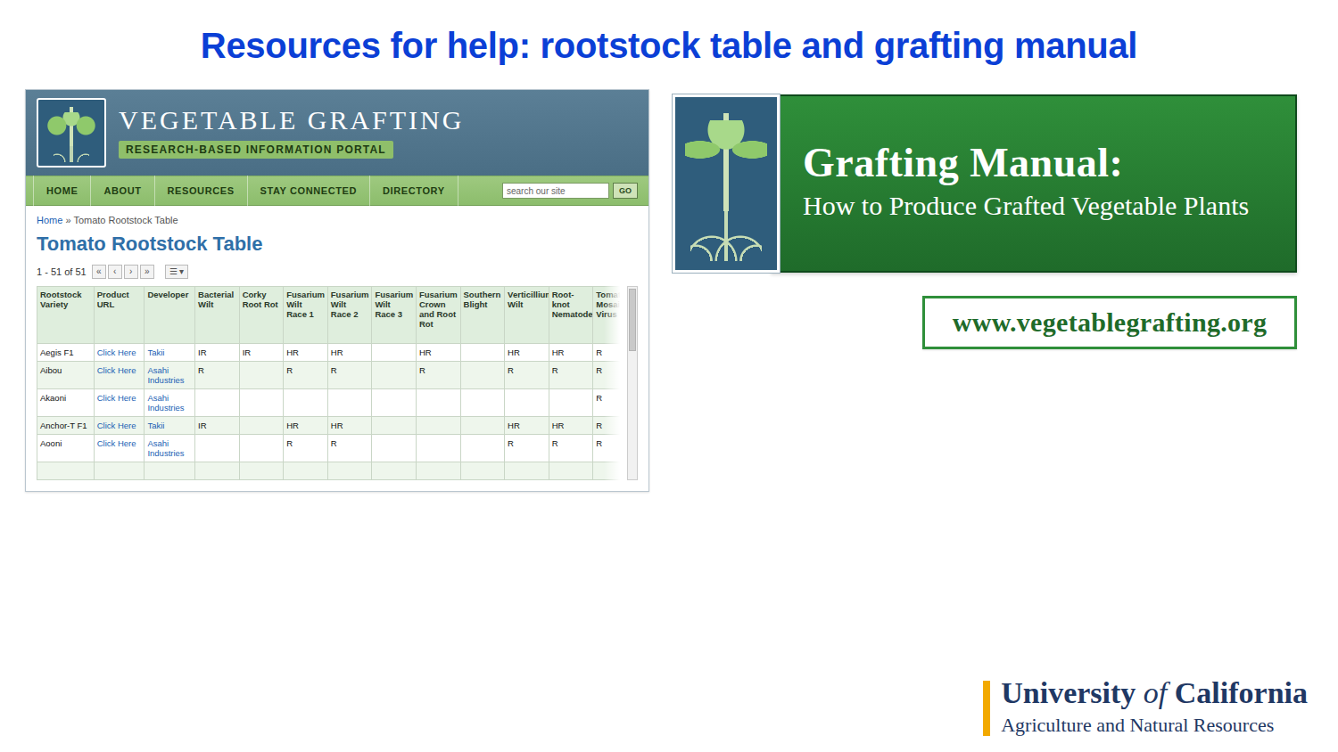Resources for help: rootstock table and grafting manual
VEGETABLE GRAFTING
RESEARCH-BASED INFORMATION PORTAL
HOME ABOUT RESOURCES STAY CONNECTED DIRECTORY
GO
Home » Tomato Rootstock Table
Tomato Rootstock Table
1 - 51 of 51 «‹›» ☰ ▾
| Rootstock Variety | Product URL | Developer | Bacterial Wilt | Corky Root Rot | Fusarium Wilt Race 1 | Fusarium Wilt Race 2 | Fusarium Wilt Race 3 | Fusarium Crown and Root Rot | Southern Blight | Verticillium Wilt | Root-knot Nematode | Tomato Mosaic Virus |
| --- | --- | --- | --- | --- | --- | --- | --- | --- | --- | --- | --- | --- |
| Aegis F1 | Click Here | Takii | IR | IR | HR | HR | | HR | | HR | HR | R |
| Aibou | Click Here | Asahi Industries | R | | R | R | | R | | R | R | R |
| Akaoni | Click Here | Asahi Industries | | | | | | | | | | R |
| Anchor-T F1 | Click Here | Takii | IR | | HR | HR | | | | HR | HR | R |
| Aooni | Click Here | Asahi Industries | | | R | R | | | | R | R | R |
Grafting Manual:
How to Produce Grafted Vegetable Plants
www.vegetablegrafting.org
University of California
Agriculture and Natural Resources